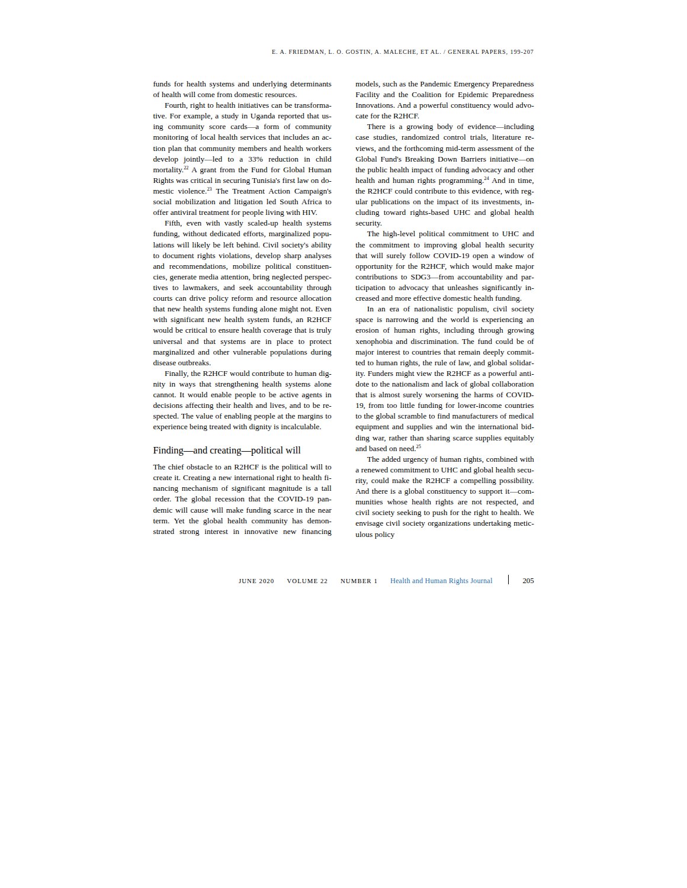E. A. Friedman, L. O. Gostin, A. Maleche, et al. / General Papers, 199-207
funds for health systems and underlying determinants of health will come from domestic resources.
Fourth, right to health initiatives can be transformative. For example, a study in Uganda reported that using community score cards—a form of community monitoring of local health services that includes an action plan that community members and health workers develop jointly—led to a 33% reduction in child mortality.22 A grant from the Fund for Global Human Rights was critical in securing Tunisia's first law on domestic violence.23 The Treatment Action Campaign's social mobilization and litigation led South Africa to offer antiviral treatment for people living with HIV.
Fifth, even with vastly scaled-up health systems funding, without dedicated efforts, marginalized populations will likely be left behind. Civil society's ability to document rights violations, develop sharp analyses and recommendations, mobilize political constituencies, generate media attention, bring neglected perspectives to lawmakers, and seek accountability through courts can drive policy reform and resource allocation that new health systems funding alone might not. Even with significant new health system funds, an R2HCF would be critical to ensure health coverage that is truly universal and that systems are in place to protect marginalized and other vulnerable populations during disease outbreaks.
Finally, the R2HCF would contribute to human dignity in ways that strengthening health systems alone cannot. It would enable people to be active agents in decisions affecting their health and lives, and to be respected. The value of enabling people at the margins to experience being treated with dignity is incalculable.
Finding—and creating—political will
The chief obstacle to an R2HCF is the political will to create it. Creating a new international right to health financing mechanism of significant magnitude is a tall order. The global recession that the COVID-19 pandemic will cause will make funding scarce in the near term. Yet the global health community has demonstrated strong interest in innovative new financing models, such as the Pandemic Emergency Preparedness Facility and the Coalition for Epidemic Preparedness Innovations. And a powerful constituency would advocate for the R2HCF.
There is a growing body of evidence—including case studies, randomized control trials, literature reviews, and the forthcoming mid-term assessment of the Global Fund's Breaking Down Barriers initiative—on the public health impact of funding advocacy and other health and human rights programming.24 And in time, the R2HCF could contribute to this evidence, with regular publications on the impact of its investments, including toward rights-based UHC and global health security.
The high-level political commitment to UHC and the commitment to improving global health security that will surely follow COVID-19 open a window of opportunity for the R2HCF, which would make major contributions to SDG3—from accountability and participation to advocacy that unleashes significantly increased and more effective domestic health funding.
In an era of nationalistic populism, civil society space is narrowing and the world is experiencing an erosion of human rights, including through growing xenophobia and discrimination. The fund could be of major interest to countries that remain deeply committed to human rights, the rule of law, and global solidarity. Funders might view the R2HCF as a powerful antidote to the nationalism and lack of global collaboration that is almost surely worsening the harms of COVID-19, from too little funding for lower-income countries to the global scramble to find manufacturers of medical equipment and supplies and win the international bidding war, rather than sharing scarce supplies equitably and based on need.25
The added urgency of human rights, combined with a renewed commitment to UHC and global health security, could make the R2HCF a compelling possibility. And there is a global constituency to support it—communities whose health rights are not respected, and civil society seeking to push for the right to health. We envisage civil society organizations undertaking meticulous policy
June 2020 Volume 22 Number 1 Health and Human Rights Journal 205